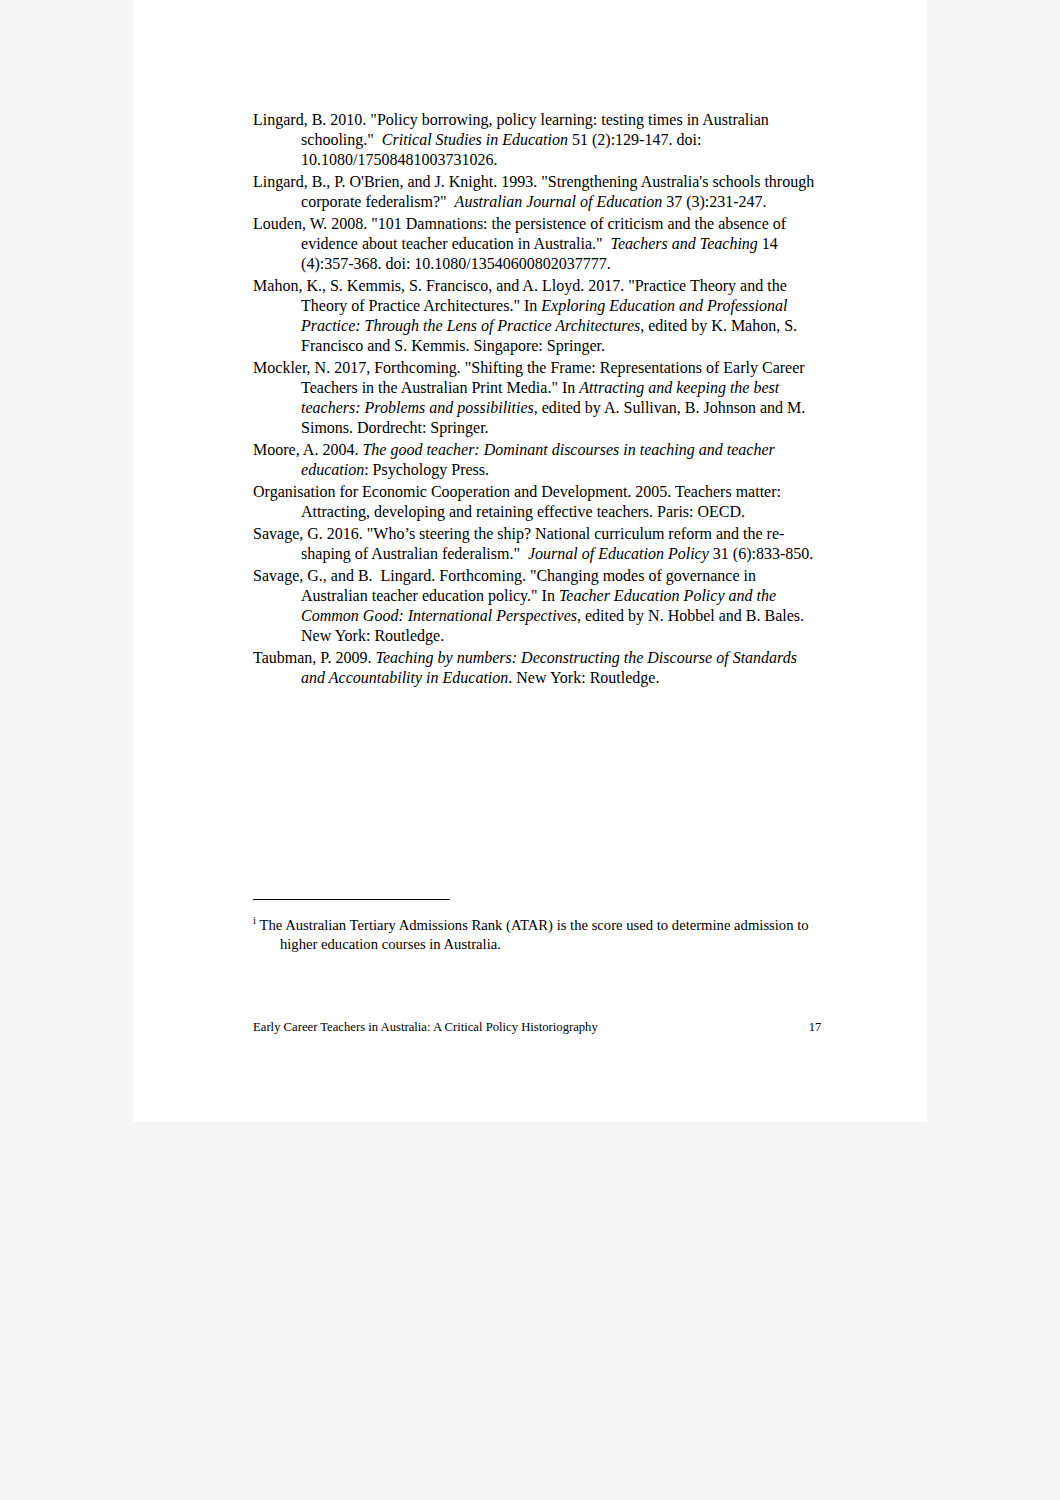Lingard, B. 2010. "Policy borrowing, policy learning: testing times in Australian schooling." Critical Studies in Education 51 (2):129-147. doi: 10.1080/17508481003731026.
Lingard, B., P. O'Brien, and J. Knight. 1993. "Strengthening Australia's schools through corporate federalism?" Australian Journal of Education 37 (3):231-247.
Louden, W. 2008. "101 Damnations: the persistence of criticism and the absence of evidence about teacher education in Australia." Teachers and Teaching 14 (4):357-368. doi: 10.1080/13540600802037777.
Mahon, K., S. Kemmis, S. Francisco, and A. Lloyd. 2017. "Practice Theory and the Theory of Practice Architectures." In Exploring Education and Professional Practice: Through the Lens of Practice Architectures, edited by K. Mahon, S. Francisco and S. Kemmis. Singapore: Springer.
Mockler, N. 2017, Forthcoming. "Shifting the Frame: Representations of Early Career Teachers in the Australian Print Media." In Attracting and keeping the best teachers: Problems and possibilities, edited by A. Sullivan, B. Johnson and M. Simons. Dordrecht: Springer.
Moore, A. 2004. The good teacher: Dominant discourses in teaching and teacher education: Psychology Press.
Organisation for Economic Cooperation and Development. 2005. Teachers matter: Attracting, developing and retaining effective teachers. Paris: OECD.
Savage, G. 2016. "Who’s steering the ship? National curriculum reform and the re-shaping of Australian federalism." Journal of Education Policy 31 (6):833-850.
Savage, G., and B. Lingard. Forthcoming. "Changing modes of governance in Australian teacher education policy." In Teacher Education Policy and the Common Good: International Perspectives, edited by N. Hobbel and B. Bales. New York: Routledge.
Taubman, P. 2009. Teaching by numbers: Deconstructing the Discourse of Standards and Accountability in Education. New York: Routledge.
i The Australian Tertiary Admissions Rank (ATAR) is the score used to determine admission to higher education courses in Australia.
Early Career Teachers in Australia: A Critical Policy Historiography 17